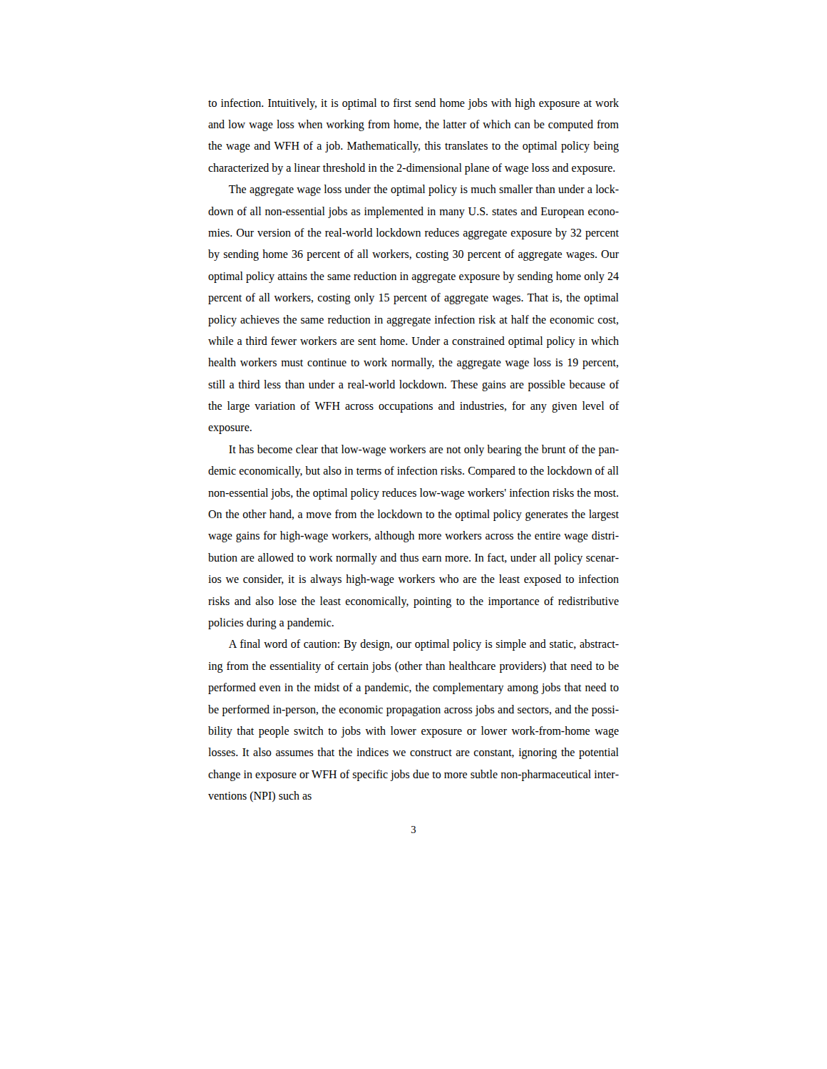to infection. Intuitively, it is optimal to first send home jobs with high exposure at work and low wage loss when working from home, the latter of which can be computed from the wage and WFH of a job. Mathematically, this translates to the optimal policy being characterized by a linear threshold in the 2-dimensional plane of wage loss and exposure.
The aggregate wage loss under the optimal policy is much smaller than under a lockdown of all non-essential jobs as implemented in many U.S. states and European economies. Our version of the real-world lockdown reduces aggregate exposure by 32 percent by sending home 36 percent of all workers, costing 30 percent of aggregate wages. Our optimal policy attains the same reduction in aggregate exposure by sending home only 24 percent of all workers, costing only 15 percent of aggregate wages. That is, the optimal policy achieves the same reduction in aggregate infection risk at half the economic cost, while a third fewer workers are sent home. Under a constrained optimal policy in which health workers must continue to work normally, the aggregate wage loss is 19 percent, still a third less than under a real-world lockdown. These gains are possible because of the large variation of WFH across occupations and industries, for any given level of exposure.
It has become clear that low-wage workers are not only bearing the brunt of the pandemic economically, but also in terms of infection risks. Compared to the lockdown of all non-essential jobs, the optimal policy reduces low-wage workers' infection risks the most. On the other hand, a move from the lockdown to the optimal policy generates the largest wage gains for high-wage workers, although more workers across the entire wage distribution are allowed to work normally and thus earn more. In fact, under all policy scenarios we consider, it is always high-wage workers who are the least exposed to infection risks and also lose the least economically, pointing to the importance of redistributive policies during a pandemic.
A final word of caution: By design, our optimal policy is simple and static, abstracting from the essentiality of certain jobs (other than healthcare providers) that need to be performed even in the midst of a pandemic, the complementary among jobs that need to be performed in-person, the economic propagation across jobs and sectors, and the possibility that people switch to jobs with lower exposure or lower work-from-home wage losses. It also assumes that the indices we construct are constant, ignoring the potential change in exposure or WFH of specific jobs due to more subtle non-pharmaceutical interventions (NPI) such as
3